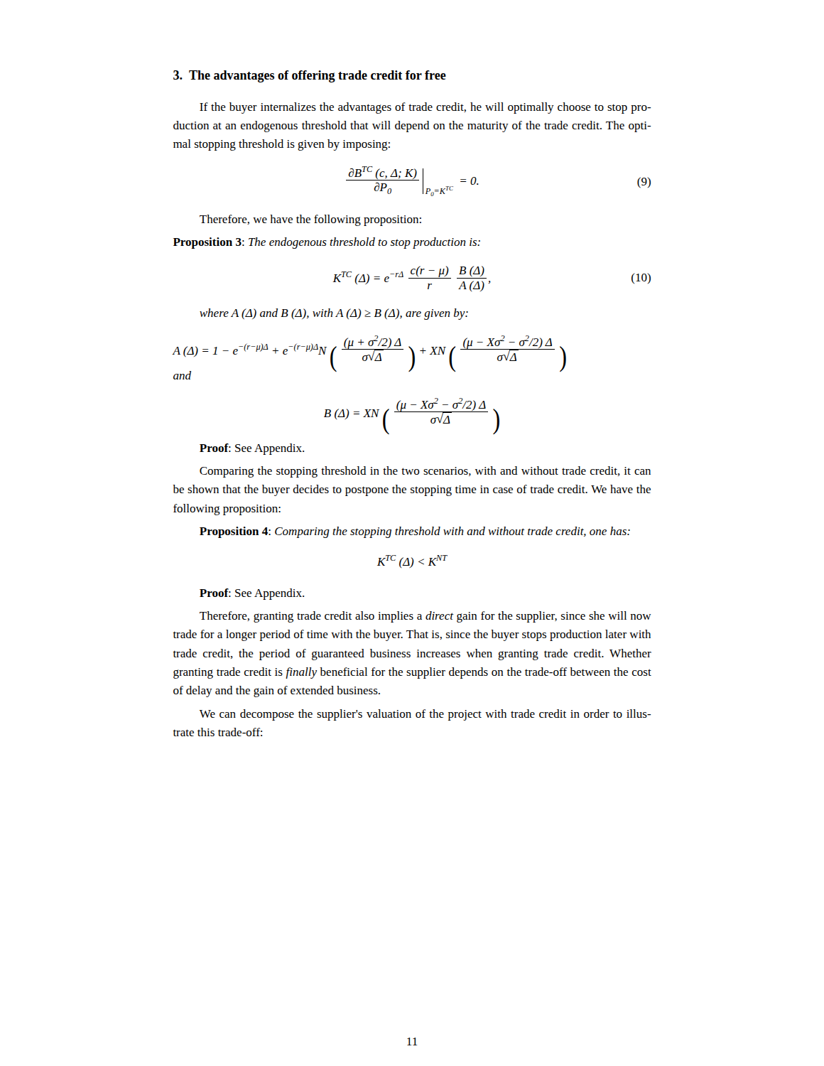3. The advantages of offering trade credit for free
If the buyer internalizes the advantages of trade credit, he will optimally choose to stop production at an endogenous threshold that will depend on the maturity of the trade credit. The optimal stopping threshold is given by imposing:
∂BTC (c, Δ; K) ∂P0 P0=KTC = 0.
(9)
Therefore, we have the following proposition:
Proposition 3: The endogenous threshold to stop production is:
KTC (Δ) = e−r Δ c(r − μ) r B (Δ) A (Δ) ,
(10)
where A (Δ) and B (Δ), with A (Δ) ≥ B (Δ), are given by:
A (Δ) = 1 − e−(r−μ)Δ + e−(r−μ)ΔN ( (μ + σ2/2) Δ σΔ ) + XN ( (μ − Xσ2 − σ2/2) Δ σΔ )
and
B (Δ) = XN ( (μ − Xσ2 − σ2/2) Δ σΔ )
Proof: See Appendix.
Comparing the stopping threshold in the two scenarios, with and without trade credit, it can be shown that the buyer decides to postpone the stopping time in case of trade credit. We have the following proposition:
Proposition 4: Comparing the stopping threshold with and without trade credit, one has:
KTC (Δ) < KNT
Proof: See Appendix.
Therefore, granting trade credit also implies a direct gain for the supplier, since she will now trade for a longer period of time with the buyer. That is, since the buyer stops production later with trade credit, the period of guaranteed business increases when granting trade credit. Whether granting trade credit is finally beneficial for the supplier depends on the trade-off between the cost of delay and the gain of extended business.
We can decompose the supplier's valuation of the project with trade credit in order to illustrate this trade-off:
11